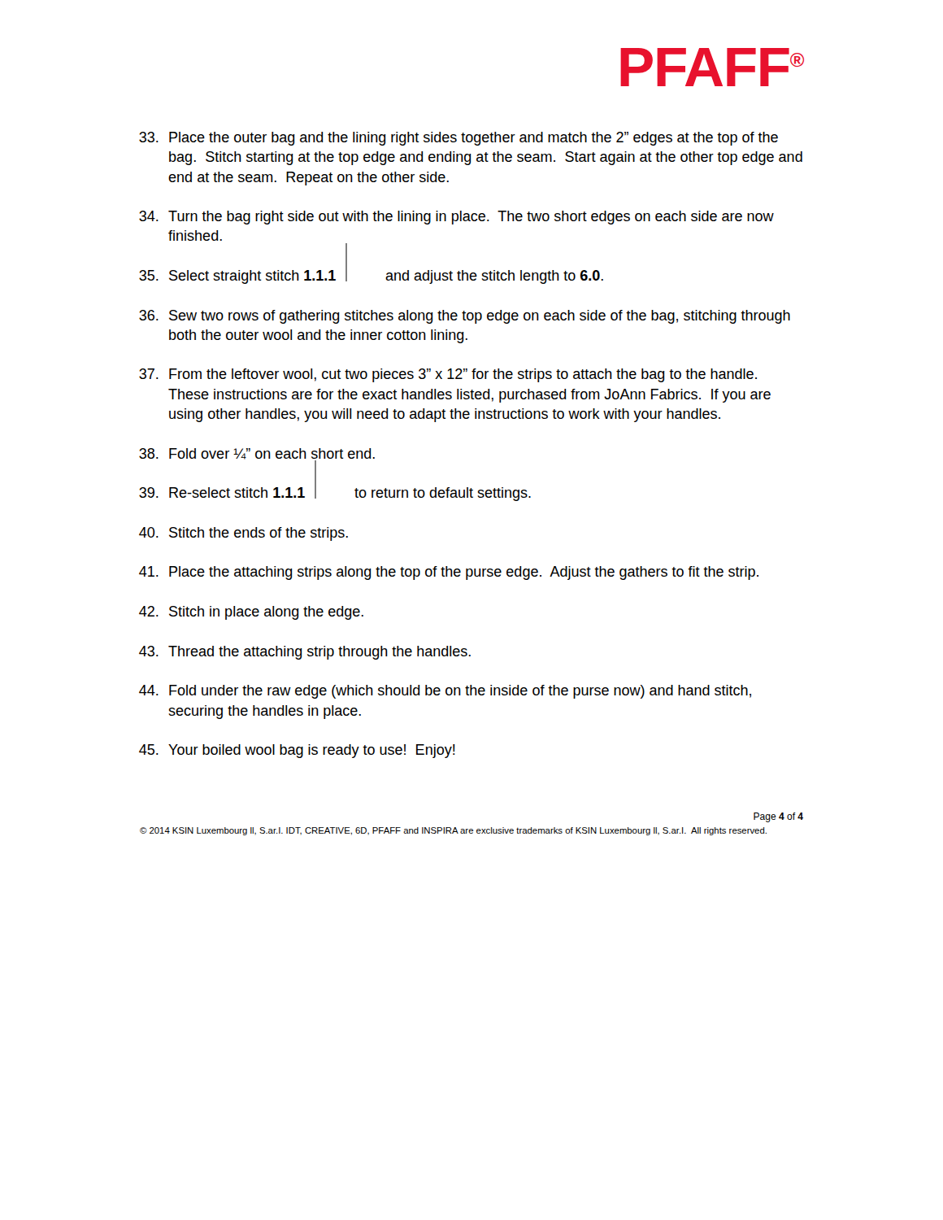PFAFF®
Place the outer bag and the lining right sides together and match the 2” edges at the top of the bag. Stitch starting at the top edge and ending at the seam. Start again at the other top edge and end at the seam. Repeat on the other side.
Turn the bag right side out with the lining in place. The two short edges on each side are now finished.
Select straight stitch 1.1.1 and adjust the stitch length to 6.0.
Sew two rows of gathering stitches along the top edge on each side of the bag, stitching through both the outer wool and the inner cotton lining.
From the leftover wool, cut two pieces 3” x 12” for the strips to attach the bag to the handle. These instructions are for the exact handles listed, purchased from JoAnn Fabrics. If you are using other handles, you will need to adapt the instructions to work with your handles.
Fold over ¼” on each short end.
Re-select stitch 1.1.1 to return to default settings.
Stitch the ends of the strips.
Place the attaching strips along the top of the purse edge. Adjust the gathers to fit the strip.
Stitch in place along the edge.
Thread the attaching strip through the handles.
Fold under the raw edge (which should be on the inside of the purse now) and hand stitch, securing the handles in place.
Your boiled wool bag is ready to use! Enjoy!
Page 4 of 4
© 2014 KSIN Luxembourg ll, S.ar.I. IDT, CREATIVE, 6D, PFAFF and INSPIRA are exclusive trademarks of KSIN Luxembourg ll, S.ar.I. All rights reserved.